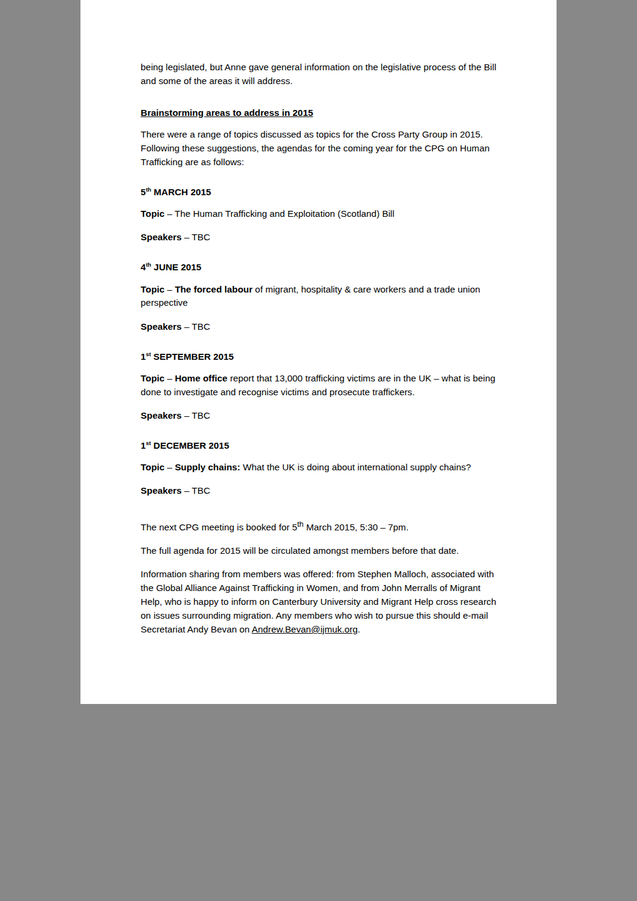being legislated, but Anne gave general information on the legislative process of the Bill and some of the areas it will address.
Brainstorming areas to address in 2015
There were a range of topics discussed as topics for the Cross Party Group in 2015. Following these suggestions, the agendas for the coming year for the CPG on Human Trafficking are as follows:
5th MARCH 2015
Topic – The Human Trafficking and Exploitation (Scotland) Bill
Speakers – TBC
4th JUNE 2015
Topic – The forced labour of migrant, hospitality & care workers and a trade union perspective
Speakers – TBC
1st SEPTEMBER 2015
Topic – Home office report that 13,000 trafficking victims are in the UK – what is being done to investigate and recognise victims and prosecute traffickers.
Speakers – TBC
1st DECEMBER 2015
Topic – Supply chains: What the UK is doing about international supply chains?
Speakers – TBC
The next CPG meeting is booked for 5th March 2015, 5:30 – 7pm.
The full agenda for 2015 will be circulated amongst members before that date.
Information sharing from members was offered: from Stephen Malloch, associated with the Global Alliance Against Trafficking in Women, and from John Merralls of Migrant Help, who is happy to inform on Canterbury University and Migrant Help cross research on issues surrounding migration. Any members who wish to pursue this should e-mail Secretariat Andy Bevan on Andrew.Bevan@ijmuk.org.